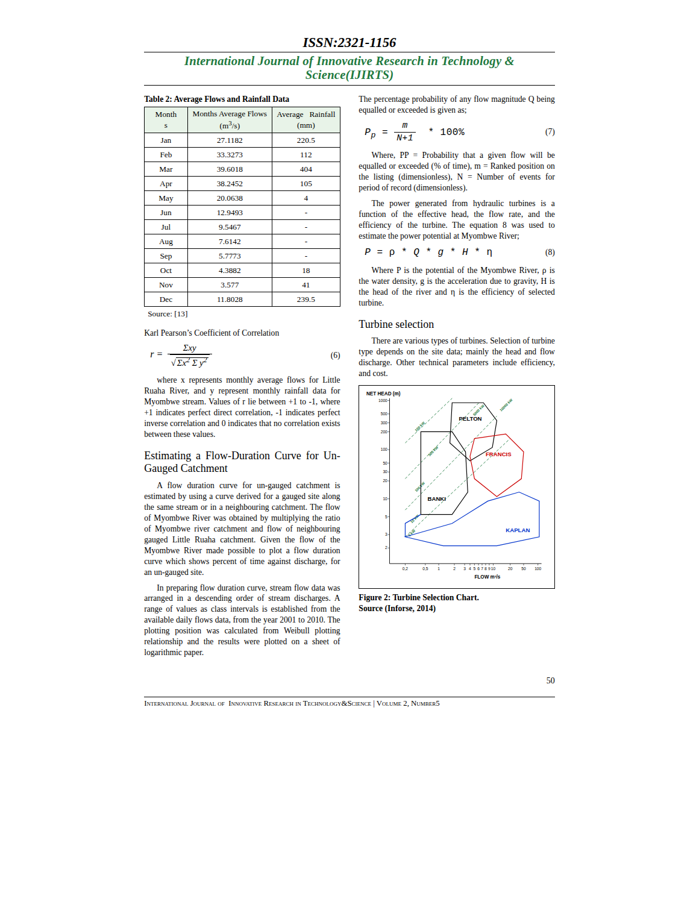ISSN:2321-1156
International Journal of Innovative Research in Technology & Science(IJIRTS)
Table 2: Average Flows and Rainfall Data
| Month s | Months Average Flows (m 3 /s) | Average Rainfall (mm) |
| --- | --- | --- |
| Jan | 27.1182 | 220.5 |
| Feb | 33.3273 | 112 |
| Mar | 39.6018 | 404 |
| Apr | 38.2452 | 105 |
| May | 20.0638 | 4 |
| Jun | 12.9493 | - |
| Jul | 9.5467 | - |
| Aug | 7.6142 | - |
| Sep | 5.7773 | - |
| Oct | 4.3882 | 18 |
| Nov | 3.577 | 41 |
| Dec | 11.8028 | 239.5 |
Source: [13]
Karl Pearson’s Coefficient of Correlation
r = Σxy √Σx2 Σ y2
(6)
where x represents monthly average flows for Little Ruaha River, and y represent monthly rainfall data for Myombwe stream. Values of r lie between +1 to -1, where +1 indicates perfect direct correlation, -1 indicates perfect inverse correlation and 0 indicates that no correlation exists between these values.
Estimating a Flow-Duration Curve for Un-Gauged Catchment
A flow duration curve for un-gauged catchment is estimated by using a curve derived for a gauged site along the same stream or in a neighbouring catchment. The flow of Myombwe River was obtained by multiplying the ratio of Myombwe river catchment and flow of neighbouring gauged Little Ruaha catchment. Given the flow of the Myombwe River made possible to plot a flow duration curve which shows percent of time against discharge, for an un-gauged site.
In preparing flow duration curve, stream flow data was arranged in a descending order of stream discharges. A range of values as class intervals is established from the available daily flows data, from the year 2001 to 2010. The plotting position was calculated from Weibull plotting relationship and the results were plotted on a sheet of logarithmic paper.
The percentage probability of any flow magnitude Q being equalled or exceeded is given as;
Pp = m N+1 * 100%
(7)
Where, PP = Probability that a given flow will be equalled or exceeded (% of time), m = Ranked position on the listing (dimensionless), N = Number of events for period of record (dimensionless).
The power generated from hydraulic turbines is a function of the effective head, the flow rate, and the efficiency of the turbine. The equation 8 was used to estimate the power potential at Myombwe River;
P = ρ * Q * g * H * η
(8)
Where P is the potential of the Myombwe River, ρ is the water density, g is the acceleration due to gravity, H is the head of the river and η is the efficiency of selected turbine.
Turbine selection
There are various types of turbines. Selection of turbine type depends on the site data; mainly the head and flow discharge. Other technical parameters include efficiency, and cost.
NET HEAD (m) FLOW m³/s 1000 500 300 200 100 50 30 20 10 5 3 2 0,2 0,5 1 2 3 4 5 6 7 8 9 10 20 50 100 100 kW 500 kW 100 kW 10 kW 5000 kW 10000 kW 5 kW PELTON FRANCIS BANKI KAPLAN
Figure 2: Turbine Selection Chart.
Source (Inforse, 2014)
50
International Journal of Innovative Research in Technology&Science | Volume 2, Number5